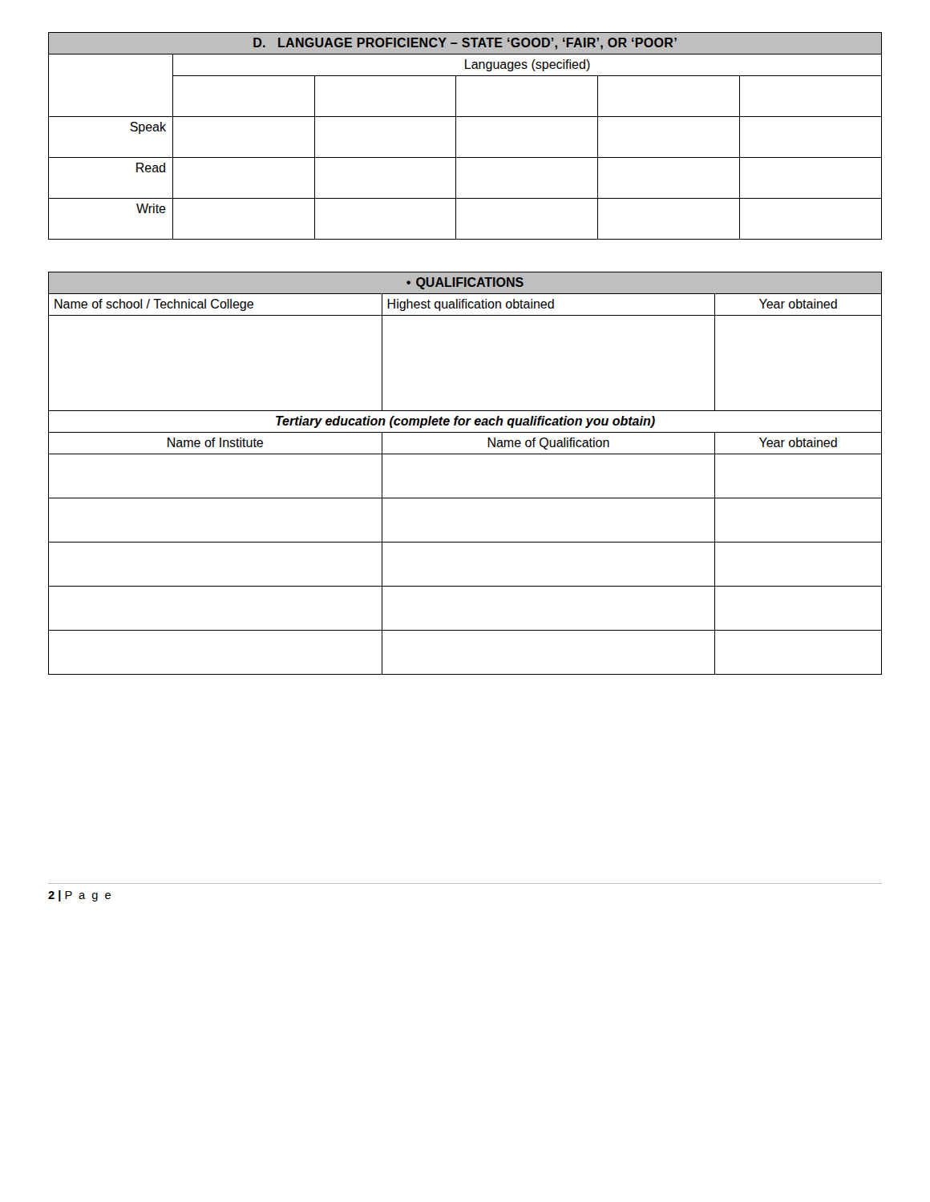| D. LANGUAGE PROFICIENCY – STATE ‘GOOD’, ‘FAIR’, OR ‘POOR’ |
| | Languages (specified) |
| Speak | | | | | |
| Read | | | | | |
| Write | | | | | |
| • QUALIFICATIONS |
| Name of school / Technical College | Highest qualification obtained | Year obtained |
| Tertiary education (complete for each qualification you obtain) |
| Name of Institute | Name of Qualification | Year obtained |
2 | P a g e